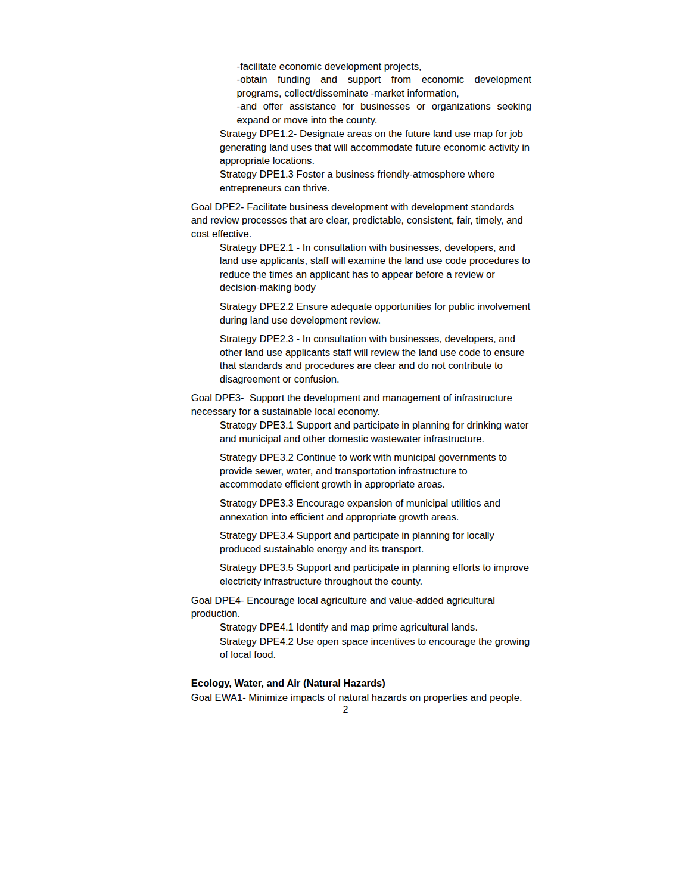-facilitate economic development projects,
-obtain funding and support from economic development programs, collect/disseminate -market information,
-and offer assistance for businesses or organizations seeking expand or move into the county.
Strategy DPE1.2- Designate areas on the future land use map for job generating land uses that will accommodate future economic activity in appropriate locations.
Strategy DPE1.3 Foster a business friendly-atmosphere where entrepreneurs can thrive.
Goal DPE2- Facilitate business development with development standards and review processes that are clear, predictable, consistent, fair, timely, and cost effective.
Strategy DPE2.1 - In consultation with businesses, developers, and land use applicants, staff will examine the land use code procedures to reduce the times an applicant has to appear before a review or decision-making body
Strategy DPE2.2 Ensure adequate opportunities for public involvement during land use development review.
Strategy DPE2.3 - In consultation with businesses, developers, and other land use applicants staff will review the land use code to ensure that standards and procedures are clear and do not contribute to disagreement or confusion.
Goal DPE3- Support the development and management of infrastructure necessary for a sustainable local economy.
Strategy DPE3.1 Support and participate in planning for drinking water and municipal and other domestic wastewater infrastructure.
Strategy DPE3.2 Continue to work with municipal governments to provide sewer, water, and transportation infrastructure to accommodate efficient growth in appropriate areas.
Strategy DPE3.3 Encourage expansion of municipal utilities and annexation into efficient and appropriate growth areas.
Strategy DPE3.4 Support and participate in planning for locally produced sustainable energy and its transport.
Strategy DPE3.5 Support and participate in planning efforts to improve electricity infrastructure throughout the county.
Goal DPE4- Encourage local agriculture and value-added agricultural production.
Strategy DPE4.1 Identify and map prime agricultural lands.
Strategy DPE4.2 Use open space incentives to encourage the growing of local food.
Ecology, Water, and Air (Natural Hazards)
Goal EWA1- Minimize impacts of natural hazards on properties and people.
2